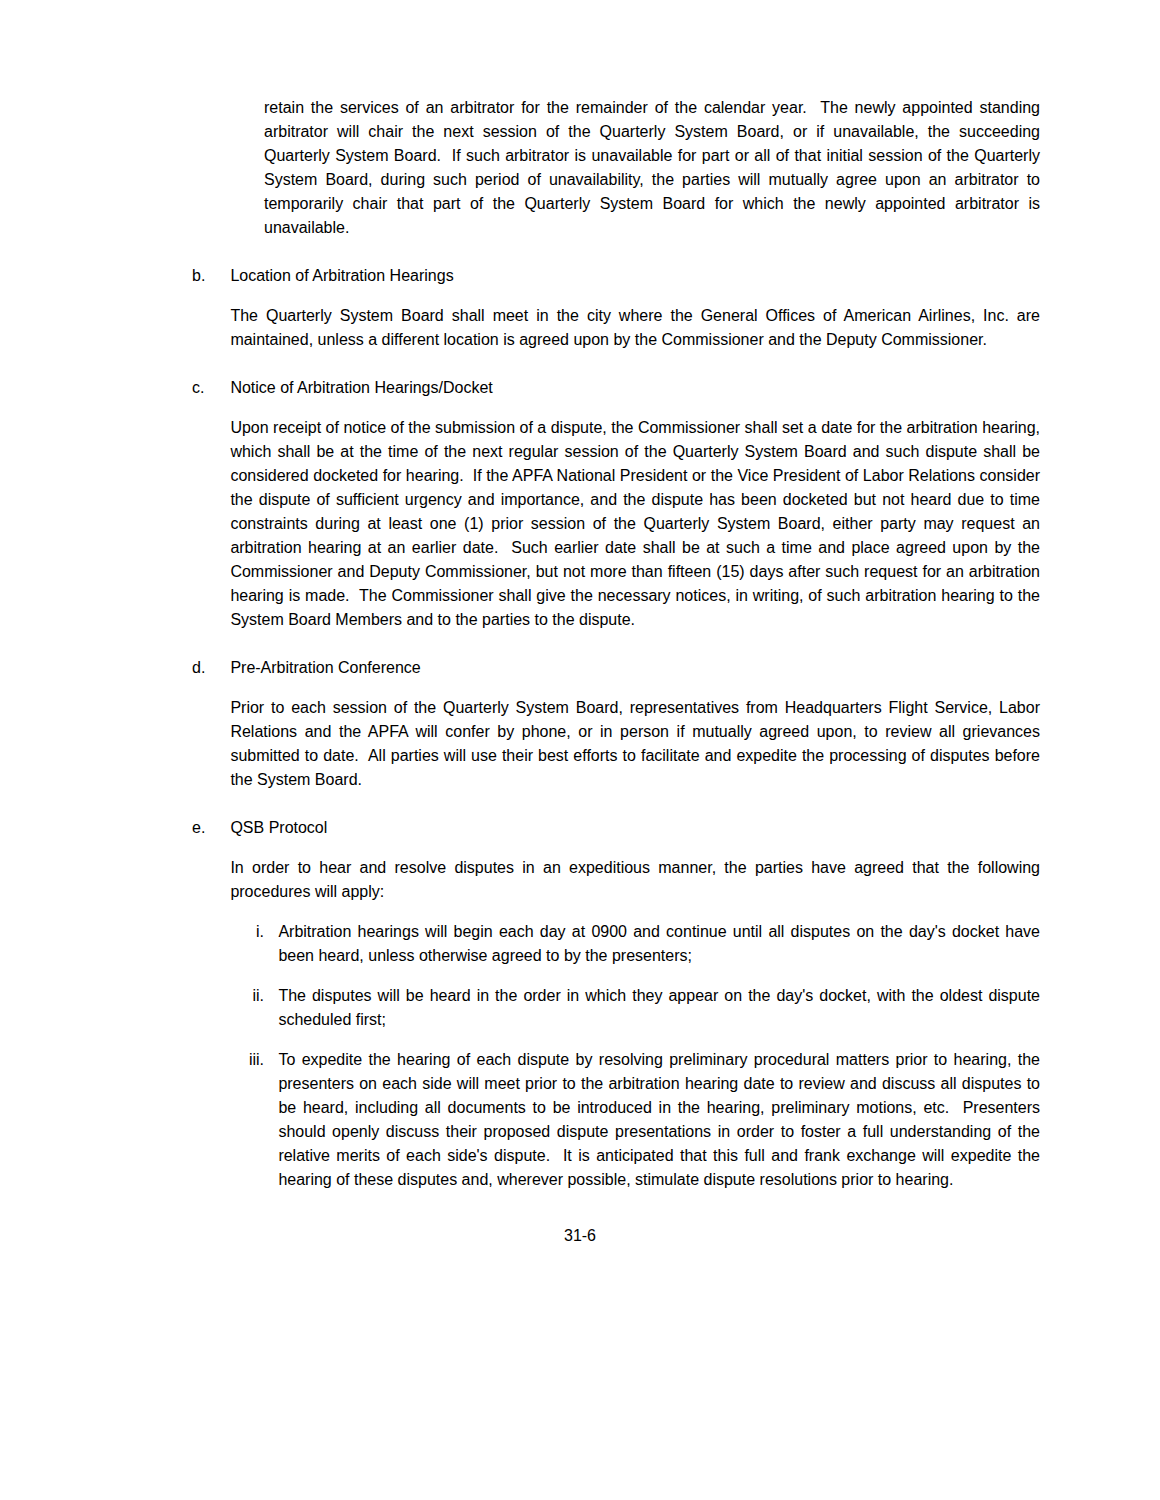retain the services of an arbitrator for the remainder of the calendar year. The newly appointed standing arbitrator will chair the next session of the Quarterly System Board, or if unavailable, the succeeding Quarterly System Board. If such arbitrator is unavailable for part or all of that initial session of the Quarterly System Board, during such period of unavailability, the parties will mutually agree upon an arbitrator to temporarily chair that part of the Quarterly System Board for which the newly appointed arbitrator is unavailable.
b. Location of Arbitration Hearings
The Quarterly System Board shall meet in the city where the General Offices of American Airlines, Inc. are maintained, unless a different location is agreed upon by the Commissioner and the Deputy Commissioner.
c. Notice of Arbitration Hearings/Docket
Upon receipt of notice of the submission of a dispute, the Commissioner shall set a date for the arbitration hearing, which shall be at the time of the next regular session of the Quarterly System Board and such dispute shall be considered docketed for hearing. If the APFA National President or the Vice President of Labor Relations consider the dispute of sufficient urgency and importance, and the dispute has been docketed but not heard due to time constraints during at least one (1) prior session of the Quarterly System Board, either party may request an arbitration hearing at an earlier date. Such earlier date shall be at such a time and place agreed upon by the Commissioner and Deputy Commissioner, but not more than fifteen (15) days after such request for an arbitration hearing is made. The Commissioner shall give the necessary notices, in writing, of such arbitration hearing to the System Board Members and to the parties to the dispute.
d. Pre-Arbitration Conference
Prior to each session of the Quarterly System Board, representatives from Headquarters Flight Service, Labor Relations and the APFA will confer by phone, or in person if mutually agreed upon, to review all grievances submitted to date. All parties will use their best efforts to facilitate and expedite the processing of disputes before the System Board.
e. QSB Protocol
In order to hear and resolve disputes in an expeditious manner, the parties have agreed that the following procedures will apply:
i. Arbitration hearings will begin each day at 0900 and continue until all disputes on the day's docket have been heard, unless otherwise agreed to by the presenters;
ii. The disputes will be heard in the order in which they appear on the day's docket, with the oldest dispute scheduled first;
iii. To expedite the hearing of each dispute by resolving preliminary procedural matters prior to hearing, the presenters on each side will meet prior to the arbitration hearing date to review and discuss all disputes to be heard, including all documents to be introduced in the hearing, preliminary motions, etc. Presenters should openly discuss their proposed dispute presentations in order to foster a full understanding of the relative merits of each side's dispute. It is anticipated that this full and frank exchange will expedite the hearing of these disputes and, wherever possible, stimulate dispute resolutions prior to hearing.
31-6